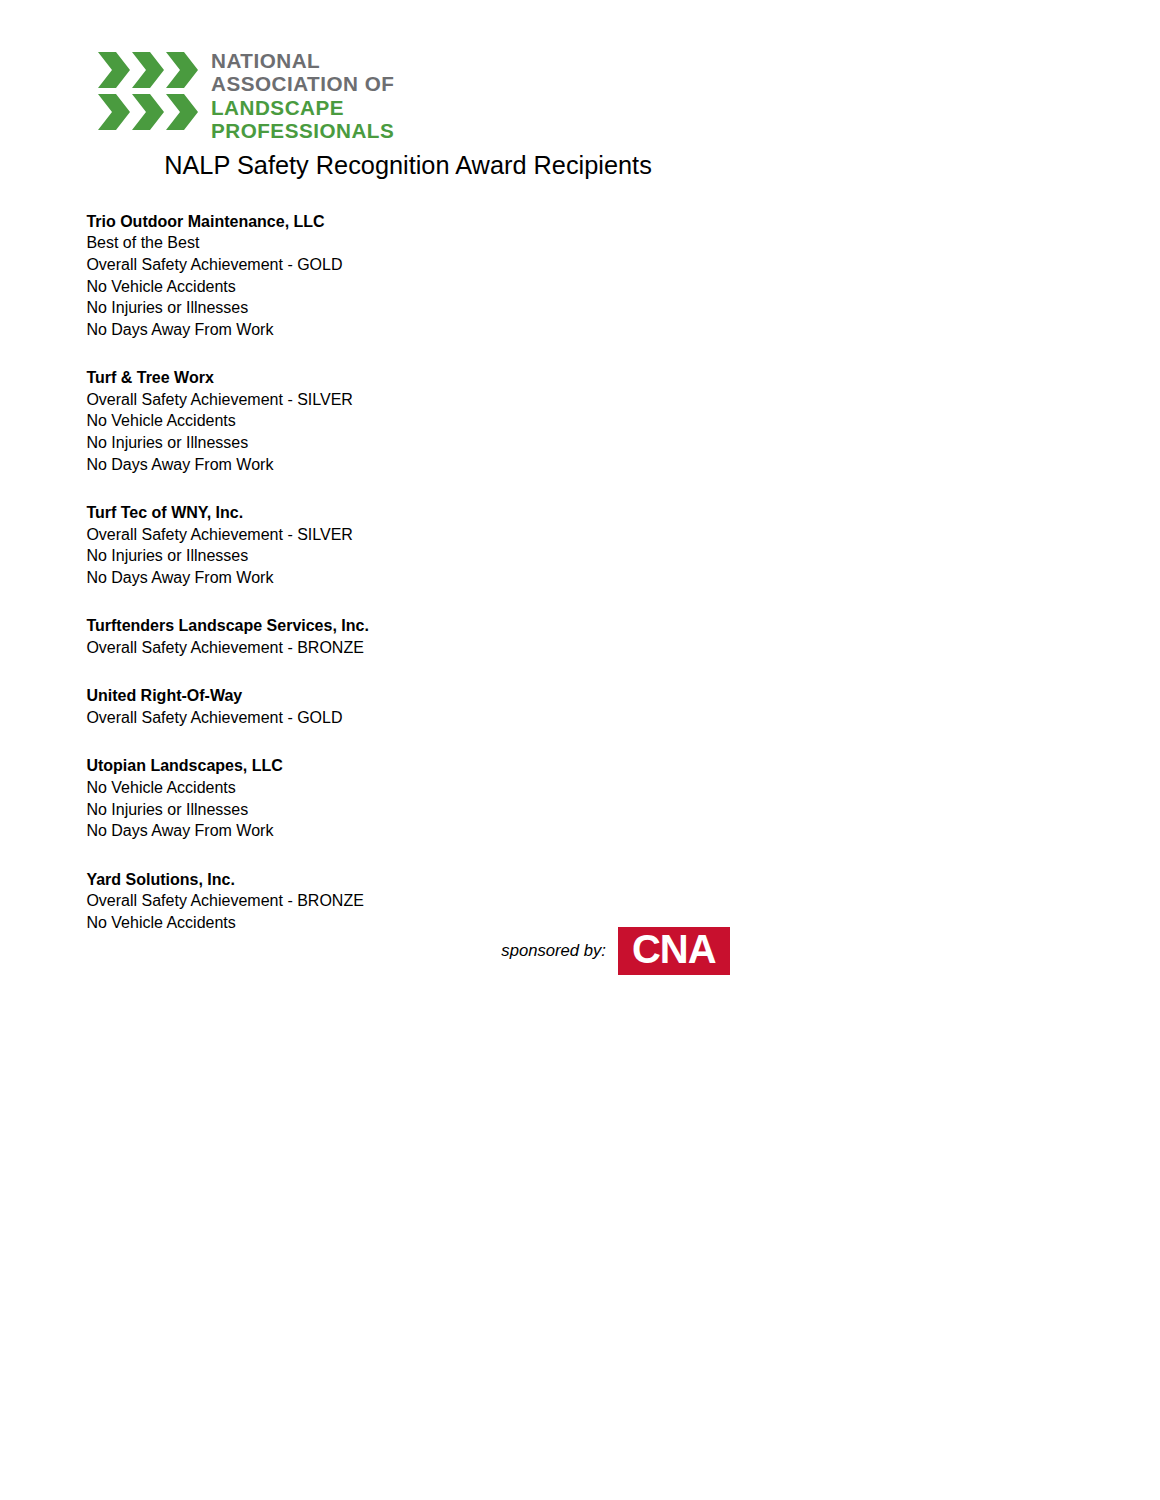National
Association of
Landscape
Professionals
NALP Safety Recognition Award Recipients
Trio Outdoor Maintenance, LLC
Best of the Best
Overall Safety Achievement - GOLD
No Vehicle Accidents
No Injuries or Illnesses
No Days Away From Work
Turf & Tree Worx
Overall Safety Achievement - SILVER
No Vehicle Accidents
No Injuries or Illnesses
No Days Away From Work
Turf Tec of WNY, Inc.
Overall Safety Achievement - SILVER
No Injuries or Illnesses
No Days Away From Work
Turftenders Landscape Services, Inc.
Overall Safety Achievement - BRONZE
United Right-Of-Way
Overall Safety Achievement - GOLD
Utopian Landscapes, LLC
No Vehicle Accidents
No Injuries or Illnesses
No Days Away From Work
Yard Solutions, Inc.
Overall Safety Achievement - BRONZE
No Vehicle Accidents
sponsored by: CNA